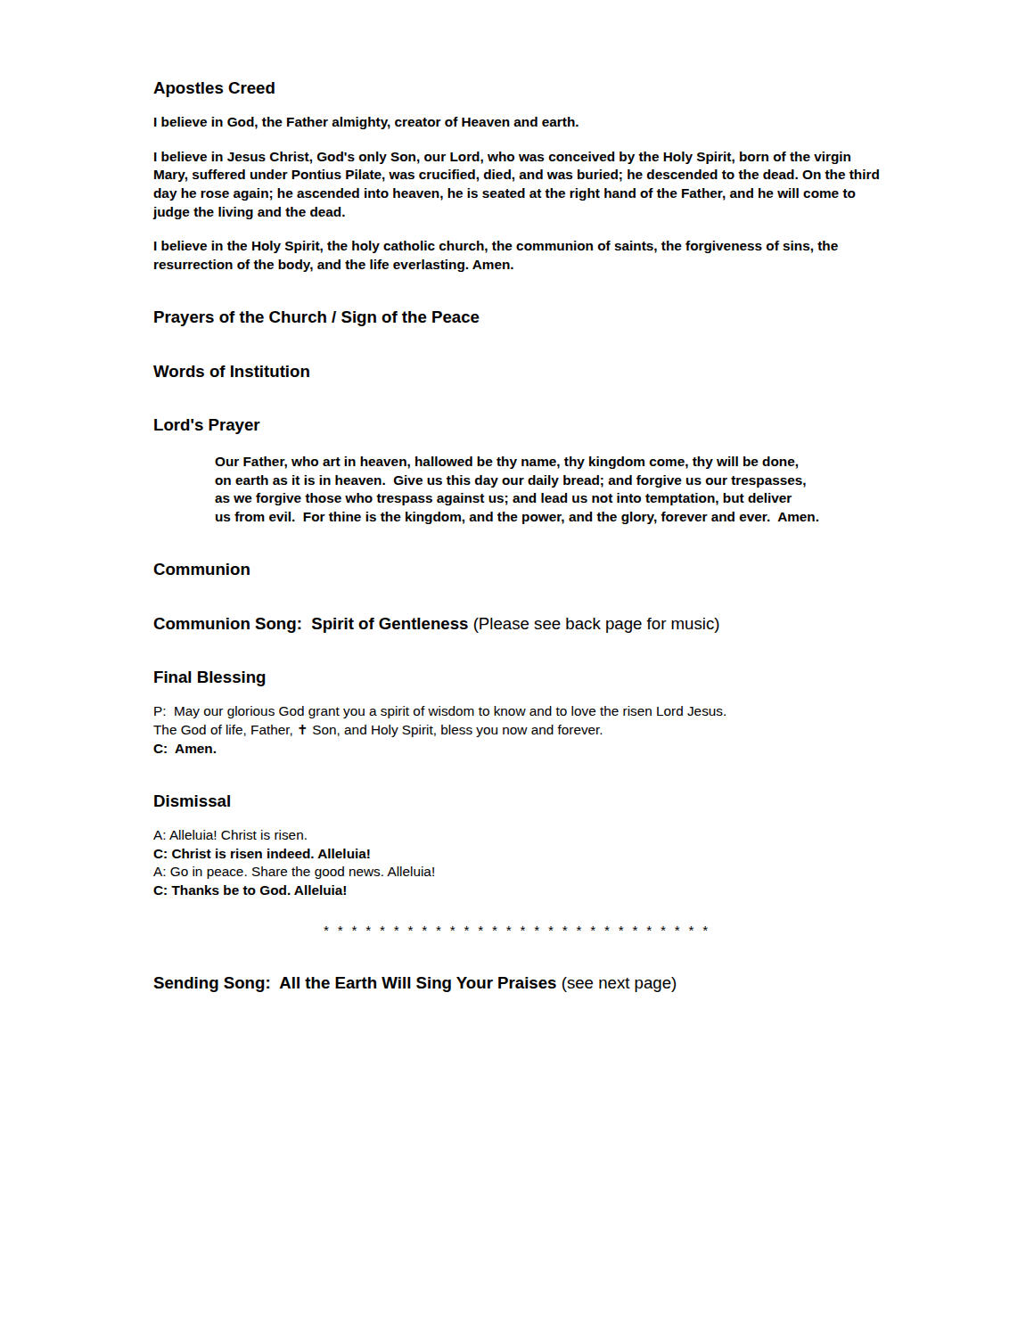Apostles Creed
I believe in God, the Father almighty, creator of Heaven and earth.
I believe in Jesus Christ, God's only Son, our Lord, who was conceived by the Holy Spirit, born of the virgin Mary, suffered under Pontius Pilate, was crucified, died, and was buried; he descended to the dead. On the third day he rose again; he ascended into heaven, he is seated at the right hand of the Father, and he will come to judge the living and the dead.
I believe in the Holy Spirit, the holy catholic church, the communion of saints, the forgiveness of sins, the resurrection of the body, and the life everlasting. Amen.
Prayers of the Church / Sign of the Peace
Words of Institution
Lord's Prayer
Our Father, who art in heaven, hallowed be thy name, thy kingdom come, thy will be done,
on earth as it is in heaven. Give us this day our daily bread; and forgive us our trespasses,
as we forgive those who trespass against us; and lead us not into temptation, but deliver
us from evil. For thine is the kingdom, and the power, and the glory, forever and ever. Amen.
Communion
Communion Song: Spirit of Gentleness (Please see back page for music)
Final Blessing
P: May our glorious God grant you a spirit of wisdom to know and to love the risen Lord Jesus.
The God of life, Father, ✝ Son, and Holy Spirit, bless you now and forever.
C: Amen.
Dismissal
A: Alleluia! Christ is risen.
C: Christ is risen indeed. Alleluia!
A: Go in peace. Share the good news. Alleluia!
C: Thanks be to God. Alleluia!
* * * * * * * * * * * * * * * * * * * * * * * * * * * *
Sending Song: All the Earth Will Sing Your Praises (see next page)